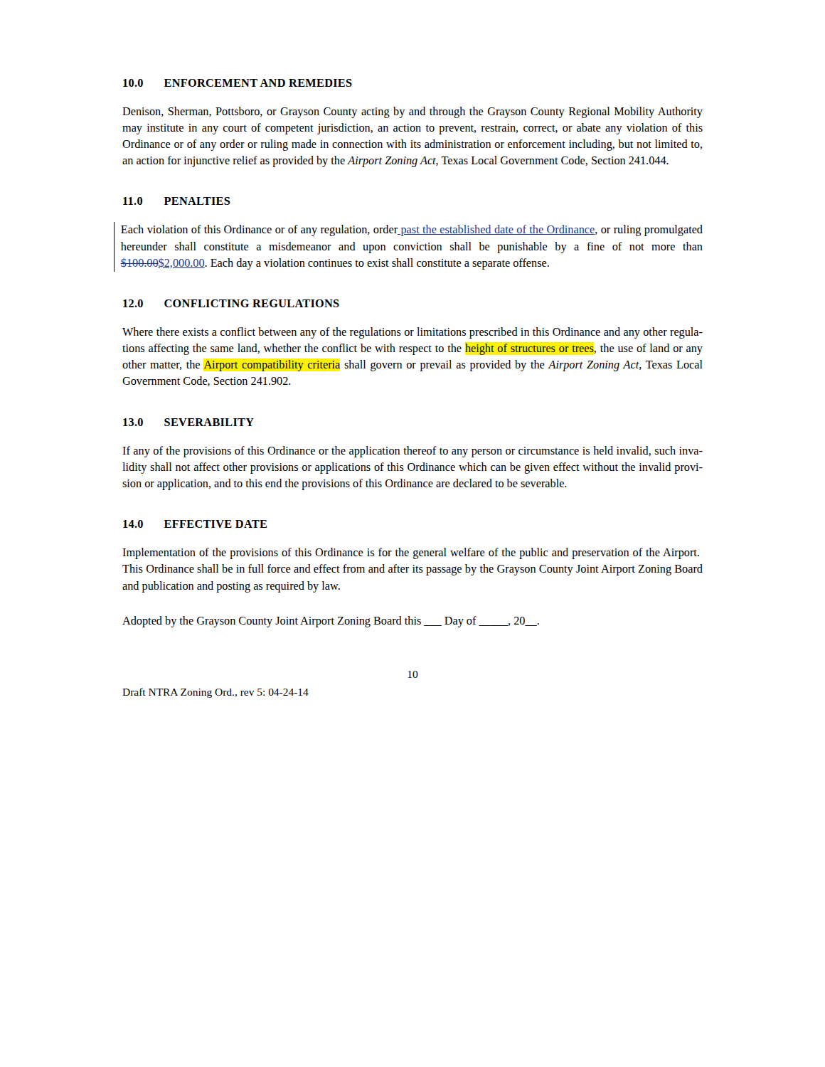10.0 ENFORCEMENT AND REMEDIES
Denison, Sherman, Pottsboro, or Grayson County acting by and through the Grayson County Regional Mobility Authority may institute in any court of competent jurisdiction, an action to prevent, restrain, correct, or abate any violation of this Ordinance or of any order or ruling made in connection with its administration or enforcement including, but not limited to, an action for injunctive relief as provided by the Airport Zoning Act, Texas Local Government Code, Section 241.044.
11.0 PENALTIES
Each violation of this Ordinance or of any regulation, order past the established date of the Ordinance, or ruling promulgated hereunder shall constitute a misdemeanor and upon conviction shall be punishable by a fine of not more than $100.00$2,000.00. Each day a violation continues to exist shall constitute a separate offense.
12.0 CONFLICTING REGULATIONS
Where there exists a conflict between any of the regulations or limitations prescribed in this Ordinance and any other regulations affecting the same land, whether the conflict be with respect to the height of structures or trees, the use of land or any other matter, the Airport compatibility criteria shall govern or prevail as provided by the Airport Zoning Act, Texas Local Government Code, Section 241.902.
13.0 SEVERABILITY
If any of the provisions of this Ordinance or the application thereof to any person or circumstance is held invalid, such invalidity shall not affect other provisions or applications of this Ordinance which can be given effect without the invalid provision or application, and to this end the provisions of this Ordinance are declared to be severable.
14.0 EFFECTIVE DATE
Implementation of the provisions of this Ordinance is for the general welfare of the public and preservation of the Airport. This Ordinance shall be in full force and effect from and after its passage by the Grayson County Joint Airport Zoning Board and publication and posting as required by law.
Adopted by the Grayson County Joint Airport Zoning Board this ___ Day of _____, 20__.
10
Draft NTRA Zoning Ord., rev 5: 04-24-14